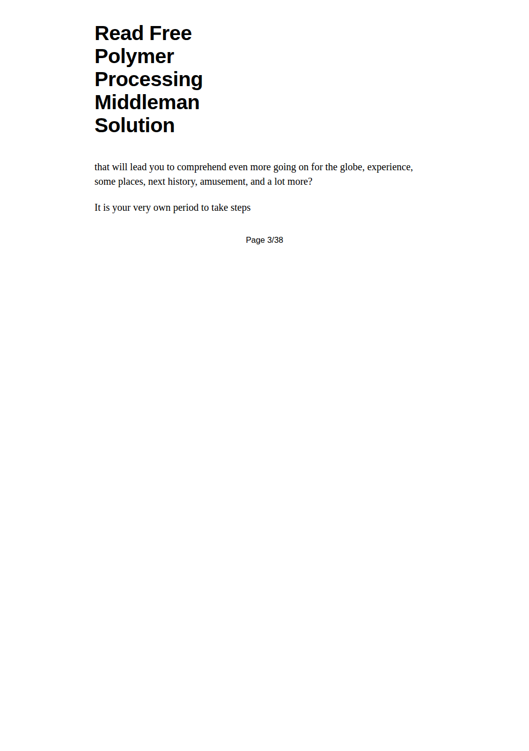Read Free Polymer Processing Middleman Solution
that will lead you to comprehend even more going on for the globe, experience, some places, next history, amusement, and a lot more?
It is your very own period to take steps
Page 3/38